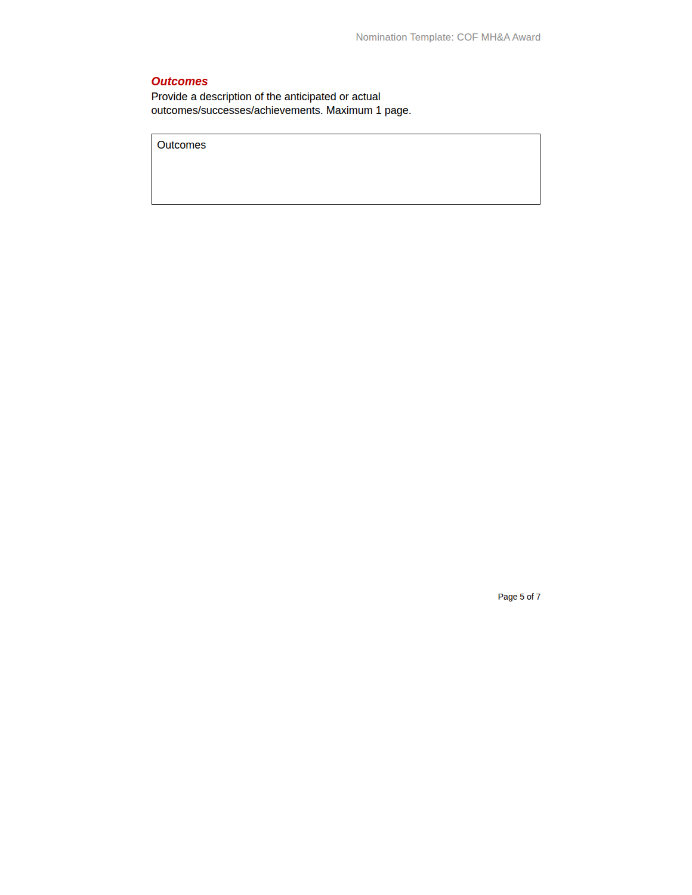Nomination Template: COF MH&A Award
Outcomes
Provide a description of the anticipated or actual outcomes/successes/achievements. Maximum 1 page.
Outcomes
Page 5 of 7